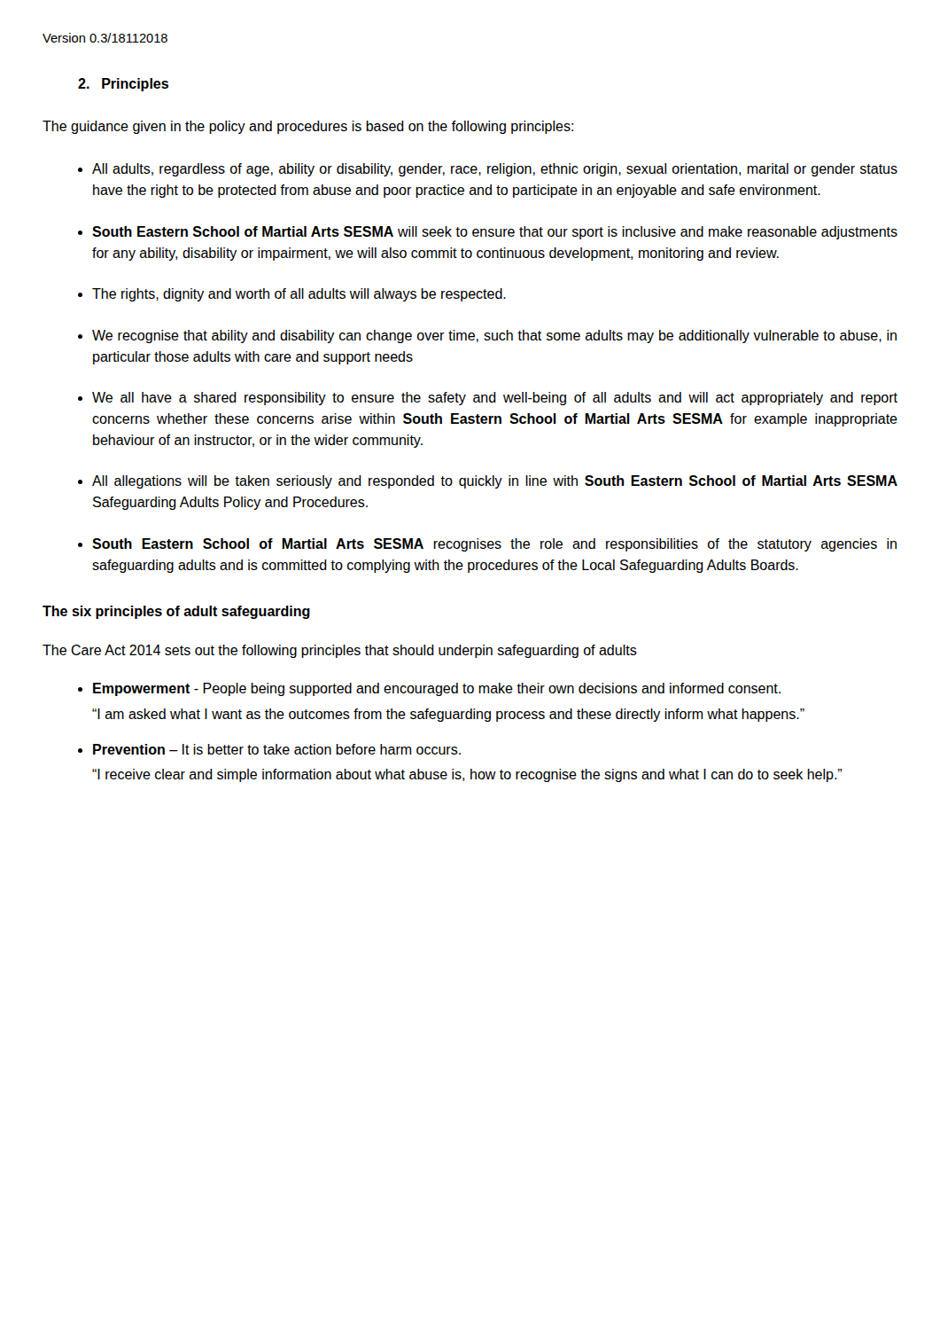Version 0.3/18112018
2. Principles
The guidance given in the policy and procedures is based on the following principles:
All adults, regardless of age, ability or disability, gender, race, religion, ethnic origin, sexual orientation, marital or gender status have the right to be protected from abuse and poor practice and to participate in an enjoyable and safe environment.
South Eastern School of Martial Arts SESMA will seek to ensure that our sport is inclusive and make reasonable adjustments for any ability, disability or impairment, we will also commit to continuous development, monitoring and review.
The rights, dignity and worth of all adults will always be respected.
We recognise that ability and disability can change over time, such that some adults may be additionally vulnerable to abuse, in particular those adults with care and support needs
We all have a shared responsibility to ensure the safety and well-being of all adults and will act appropriately and report concerns whether these concerns arise within South Eastern School of Martial Arts SESMA for example inappropriate behaviour of an instructor, or in the wider community.
All allegations will be taken seriously and responded to quickly in line with South Eastern School of Martial Arts SESMA Safeguarding Adults Policy and Procedures.
South Eastern School of Martial Arts SESMA recognises the role and responsibilities of the statutory agencies in safeguarding adults and is committed to complying with the procedures of the Local Safeguarding Adults Boards.
The six principles of adult safeguarding
The Care Act 2014 sets out the following principles that should underpin safeguarding of adults
Empowerment - People being supported and encouraged to make their own decisions and informed consent. “I am asked what I want as the outcomes from the safeguarding process and these directly inform what happens.”
Prevention – It is better to take action before harm occurs. “I receive clear and simple information about what abuse is, how to recognise the signs and what I can do to seek help.”